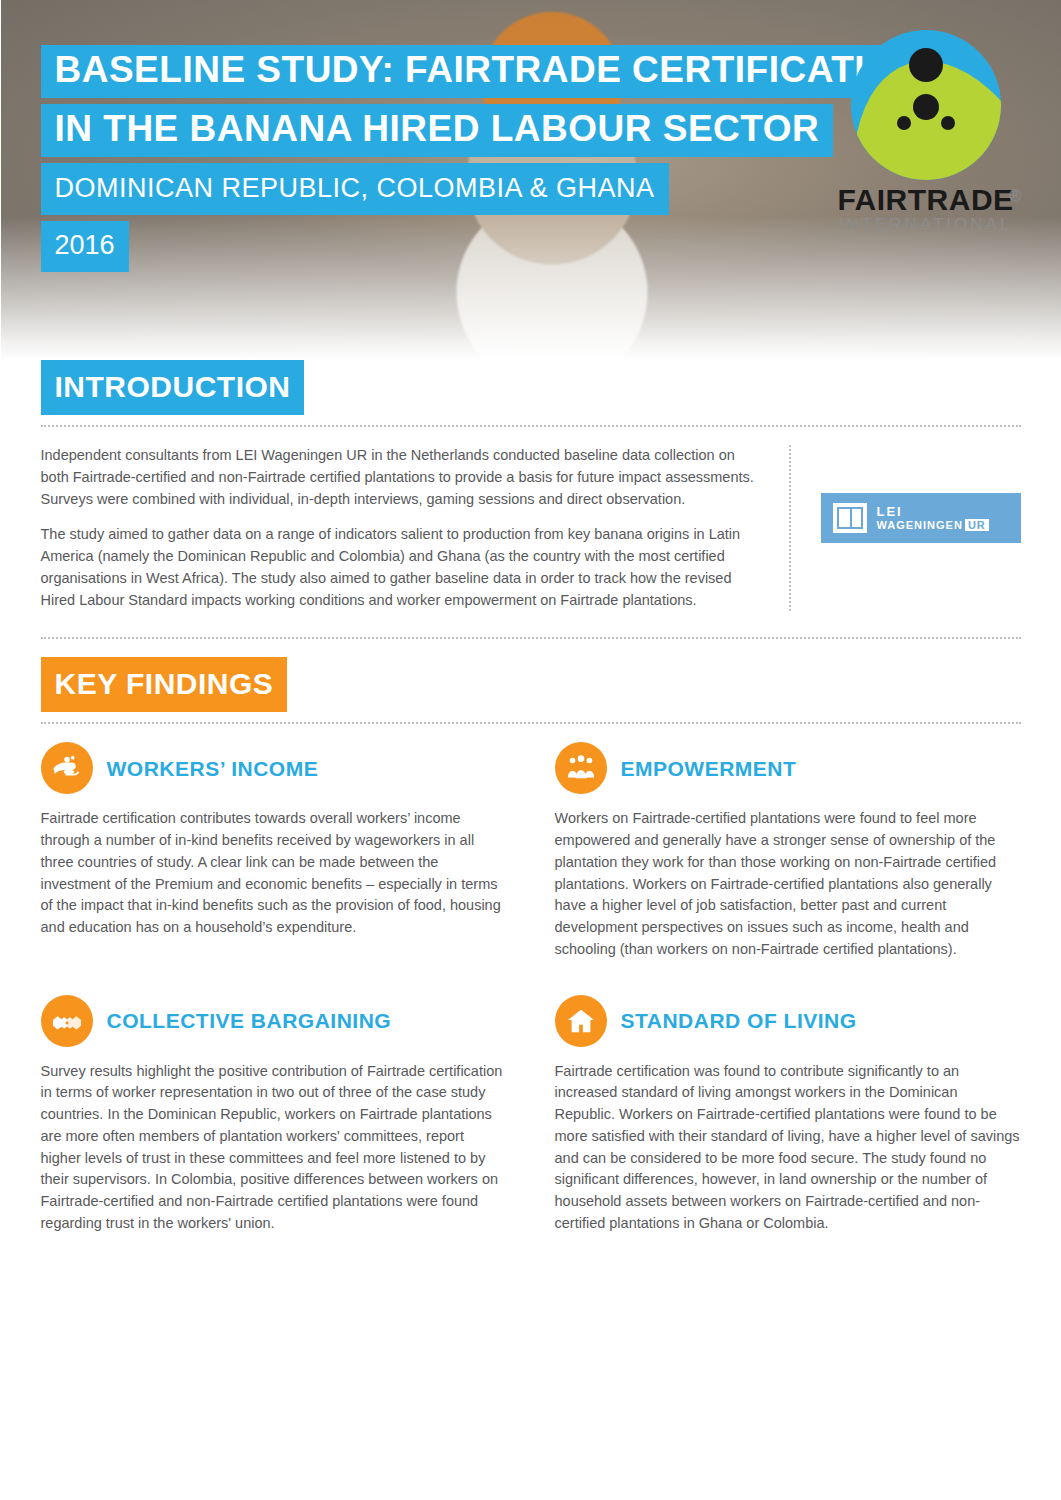® Fairtrade International
Baseline Study: Fairtrade Certification
in the Banana Hired Labour Sector
Dominican Republic, Colombia & Ghana
2016
Introduction
Independent consultants from LEI Wageningen UR in the Netherlands conducted baseline data collection on both Fairtrade-certified and non-Fairtrade certified plantations to provide a basis for future impact assessments. Surveys were combined with individual, in-depth interviews, gaming sessions and direct observation.
The study aimed to gather data on a range of indicators salient to production from key banana origins in Latin America (namely the Dominican Republic and Colombia) and Ghana (as the country with the most certified organisations in West Africa). The study also aimed to gather baseline data in order to track how the revised Hired Labour Standard impacts working conditions and worker empowerment on Fairtrade plantations.
LEI
WAGENINGENUR
Key Findings
Workers’ Income
Fairtrade certification contributes towards overall workers’ income through a number of in-kind benefits received by wageworkers in all three countries of study. A clear link can be made between the investment of the Premium and economic benefits – especially in terms of the impact that in-kind benefits such as the provision of food, housing and education has on a household’s expenditure.
Empowerment
Workers on Fairtrade-certified plantations were found to feel more empowered and generally have a stronger sense of ownership of the plantation they work for than those working on non-Fairtrade certified plantations. Workers on Fairtrade-certified plantations also generally have a higher level of job satisfaction, better past and current development perspectives on issues such as income, health and schooling (than workers on non-Fairtrade certified plantations).
Collective Bargaining
Survey results highlight the positive contribution of Fairtrade certification in terms of worker representation in two out of three of the case study countries. In the Dominican Republic, workers on Fairtrade plantations are more often members of plantation workers' committees, report higher levels of trust in these committees and feel more listened to by their supervisors. In Colombia, positive differences between workers on Fairtrade-certified and non-Fairtrade certified plantations were found regarding trust in the workers' union.
Standard of Living
Fairtrade certification was found to contribute significantly to an increased standard of living amongst workers in the Dominican Republic. Workers on Fairtrade-certified plantations were found to be more satisfied with their standard of living, have a higher level of savings and can be considered to be more food secure. The study found no significant differences, however, in land ownership or the number of household assets between workers on Fairtrade-certified and non-certified plantations in Ghana or Colombia.